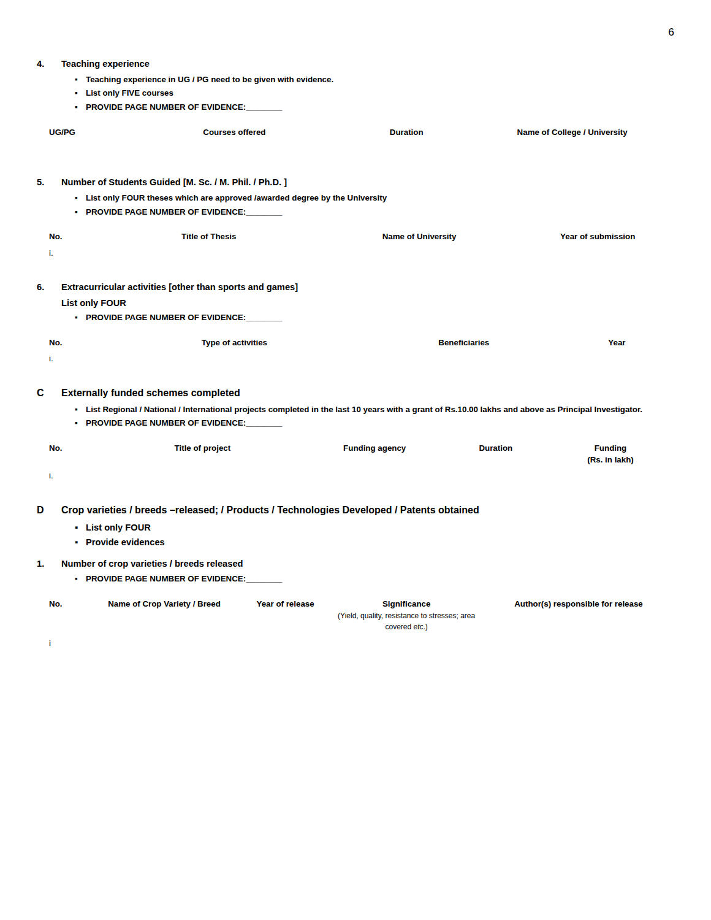6
4.
Teaching experience
Teaching experience in UG / PG need to be given with evidence.
List only FIVE courses
PROVIDE PAGE NUMBER OF EVIDENCE:________
| UG/PG | Courses offered | Duration | Name of College / University |
| --- | --- | --- | --- |
5.
Number of Students Guided [M. Sc. / M. Phil. / Ph.D. ]
List only FOUR theses which are approved /awarded degree by the University
PROVIDE PAGE NUMBER OF EVIDENCE:________
| No. | Title of Thesis | Name of University | Year of submission |
| --- | --- | --- | --- |
| i. | | | |
6.
Extracurricular activities [other than sports and games]
List only FOUR
PROVIDE PAGE NUMBER OF EVIDENCE:________
| No. | Type of activities | Beneficiaries | Year |
| --- | --- | --- | --- |
| i. | | | |
C
Externally funded schemes completed
List Regional / National / International projects completed in the last 10 years with a grant of Rs.10.00 lakhs and above as Principal Investigator.
PROVIDE PAGE NUMBER OF EVIDENCE:________
| No. | Title of project | Funding agency | Duration | Funding (Rs. in lakh) |
| --- | --- | --- | --- | --- |
| i. | | | | |
D
Crop varieties / breeds –released; / Products / Technologies Developed / Patents obtained
List only FOUR
Provide evidences
1.
Number of crop varieties / breeds released
PROVIDE PAGE NUMBER OF EVIDENCE:________
| No. | Name of Crop Variety / Breed | Year of release | Significance (Yield, quality, resistance to stresses; area covered etc .) | Author(s) responsible for release |
| --- | --- | --- | --- | --- |
| i | | | | |